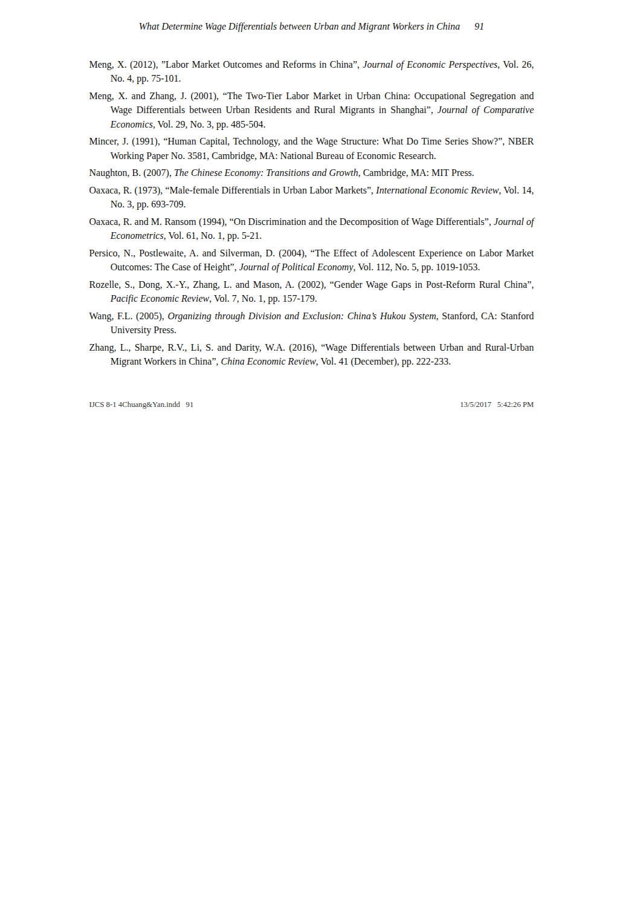What Determine Wage Differentials between Urban and Migrant Workers in China 91
Meng, X. (2012), ”Labor Market Outcomes and Reforms in China”, Journal of Economic Perspectives, Vol. 26, No. 4, pp. 75-101.
Meng, X. and Zhang, J. (2001), “The Two-Tier Labor Market in Urban China: Occupational Segregation and Wage Differentials between Urban Residents and Rural Migrants in Shanghai”, Journal of Comparative Economics, Vol. 29, No. 3, pp. 485-504.
Mincer, J. (1991), “Human Capital, Technology, and the Wage Structure: What Do Time Series Show?”, NBER Working Paper No. 3581, Cambridge, MA: National Bureau of Economic Research.
Naughton, B. (2007), The Chinese Economy: Transitions and Growth, Cambridge, MA: MIT Press.
Oaxaca, R. (1973), “Male-female Differentials in Urban Labor Markets”, International Economic Review, Vol. 14, No. 3, pp. 693-709.
Oaxaca, R. and M. Ransom (1994), “On Discrimination and the Decomposition of Wage Differentials”, Journal of Econometrics, Vol. 61, No. 1, pp. 5-21.
Persico, N., Postlewaite, A. and Silverman, D. (2004), “The Effect of Adolescent Experience on Labor Market Outcomes: The Case of Height”, Journal of Political Economy, Vol. 112, No. 5, pp. 1019-1053.
Rozelle, S., Dong, X.-Y., Zhang, L. and Mason, A. (2002), “Gender Wage Gaps in Post-Reform Rural China”, Pacific Economic Review, Vol. 7, No. 1, pp. 157-179.
Wang, F.L. (2005), Organizing through Division and Exclusion: China’s Hukou System, Stanford, CA: Stanford University Press.
Zhang, L., Sharpe, R.V., Li, S. and Darity, W.A. (2016), “Wage Differentials between Urban and Rural-Urban Migrant Workers in China”, China Economic Review, Vol. 41 (December), pp. 222-233.
IJCS 8-1 4Chuang&Yan.indd 91 13/5/2017 5:42:26 PM